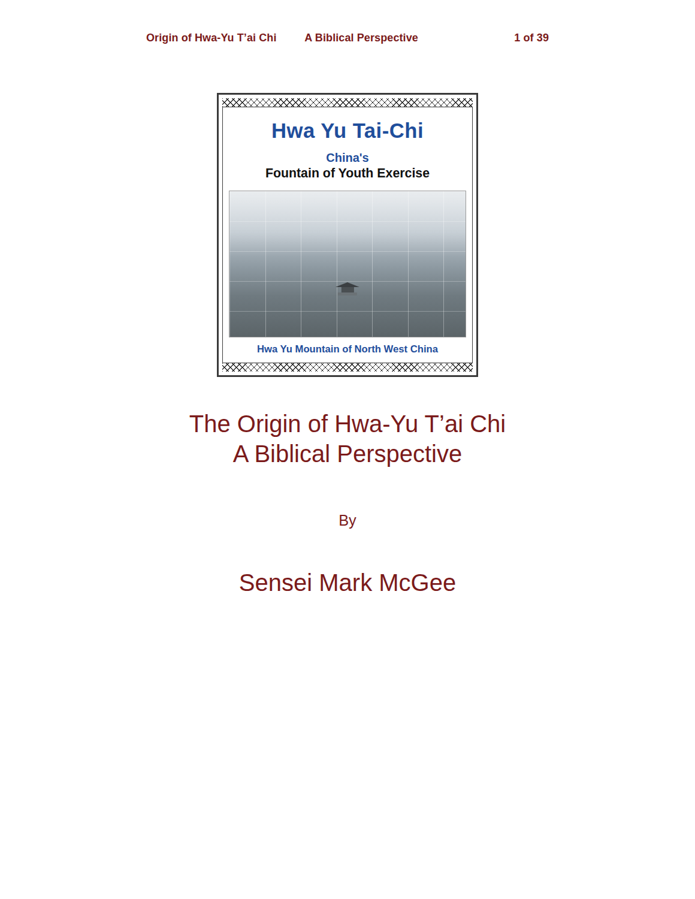Origin of Hwa-Yu T’ai Chi A Biblical Perspective 1 of 39
Hwa Yu Tai-Chi
China's
Fountain of Youth Exercise
Hwa Yu Mountain of North West China
The Origin of Hwa-Yu T’ai Chi A Biblical Perspective
By
Sensei Mark McGee